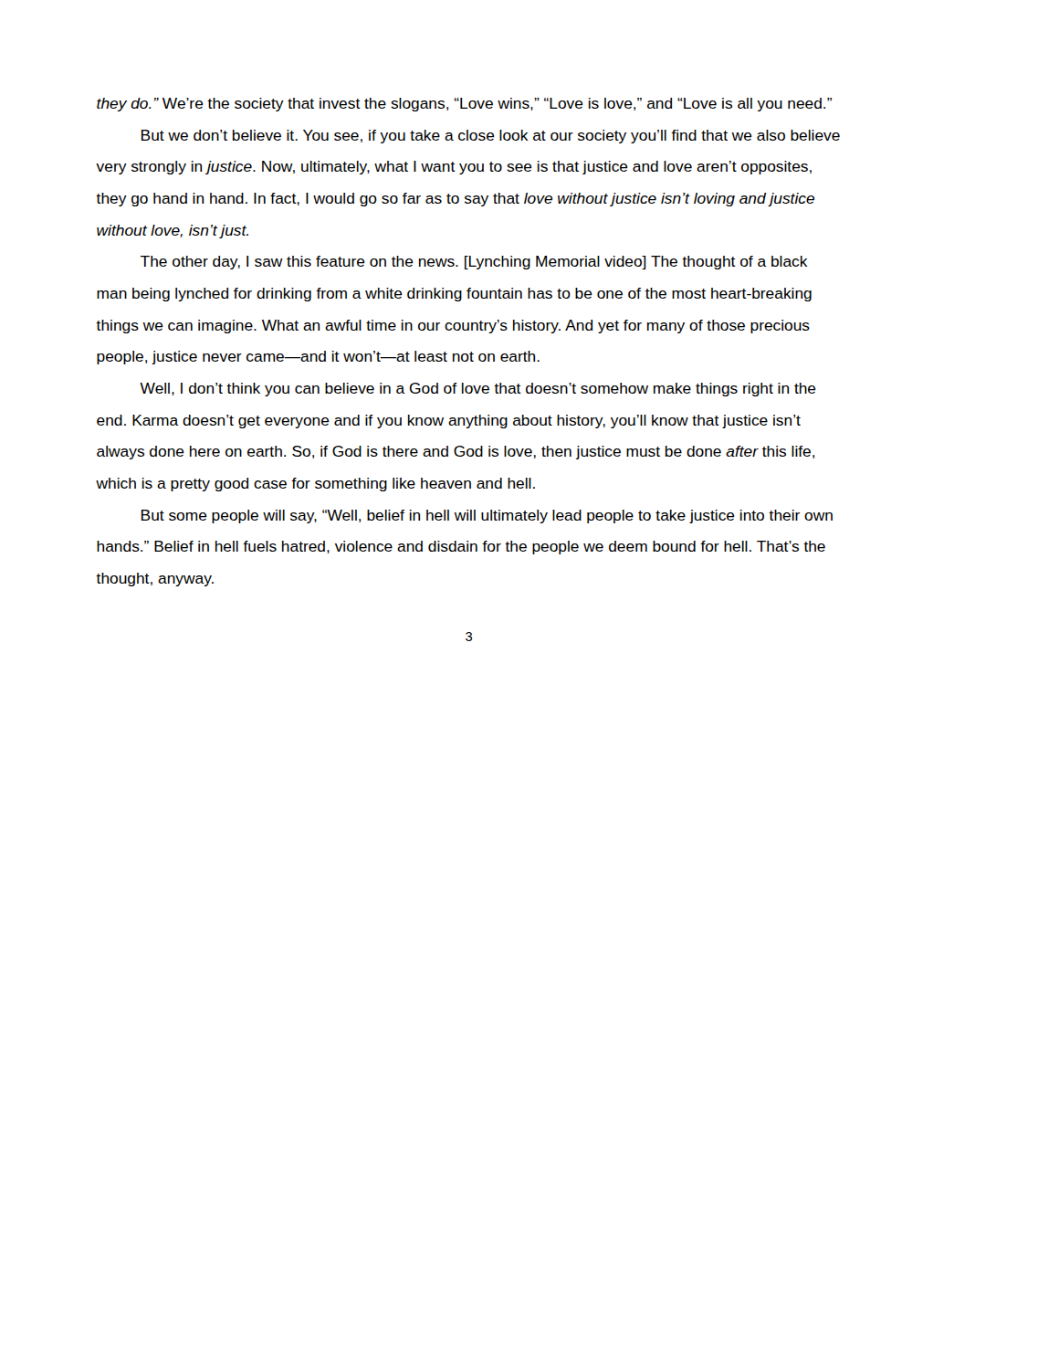they do.” We’re the society that invest the slogans, “Love wins,” “Love is love,” and “Love is all you need.”
But we don’t believe it. You see, if you take a close look at our society you’ll find that we also believe very strongly in justice. Now, ultimately, what I want you to see is that justice and love aren’t opposites, they go hand in hand. In fact, I would go so far as to say that love without justice isn’t loving and justice without love, isn’t just.
The other day, I saw this feature on the news. [Lynching Memorial video] The thought of a black man being lynched for drinking from a white drinking fountain has to be one of the most heart-breaking things we can imagine. What an awful time in our country’s history. And yet for many of those precious people, justice never came—and it won’t—at least not on earth.
Well, I don’t think you can believe in a God of love that doesn’t somehow make things right in the end. Karma doesn’t get everyone and if you know anything about history, you’ll know that justice isn’t always done here on earth. So, if God is there and God is love, then justice must be done after this life, which is a pretty good case for something like heaven and hell.
But some people will say, “Well, belief in hell will ultimately lead people to take justice into their own hands.” Belief in hell fuels hatred, violence and disdain for the people we deem bound for hell. That’s the thought, anyway.
3